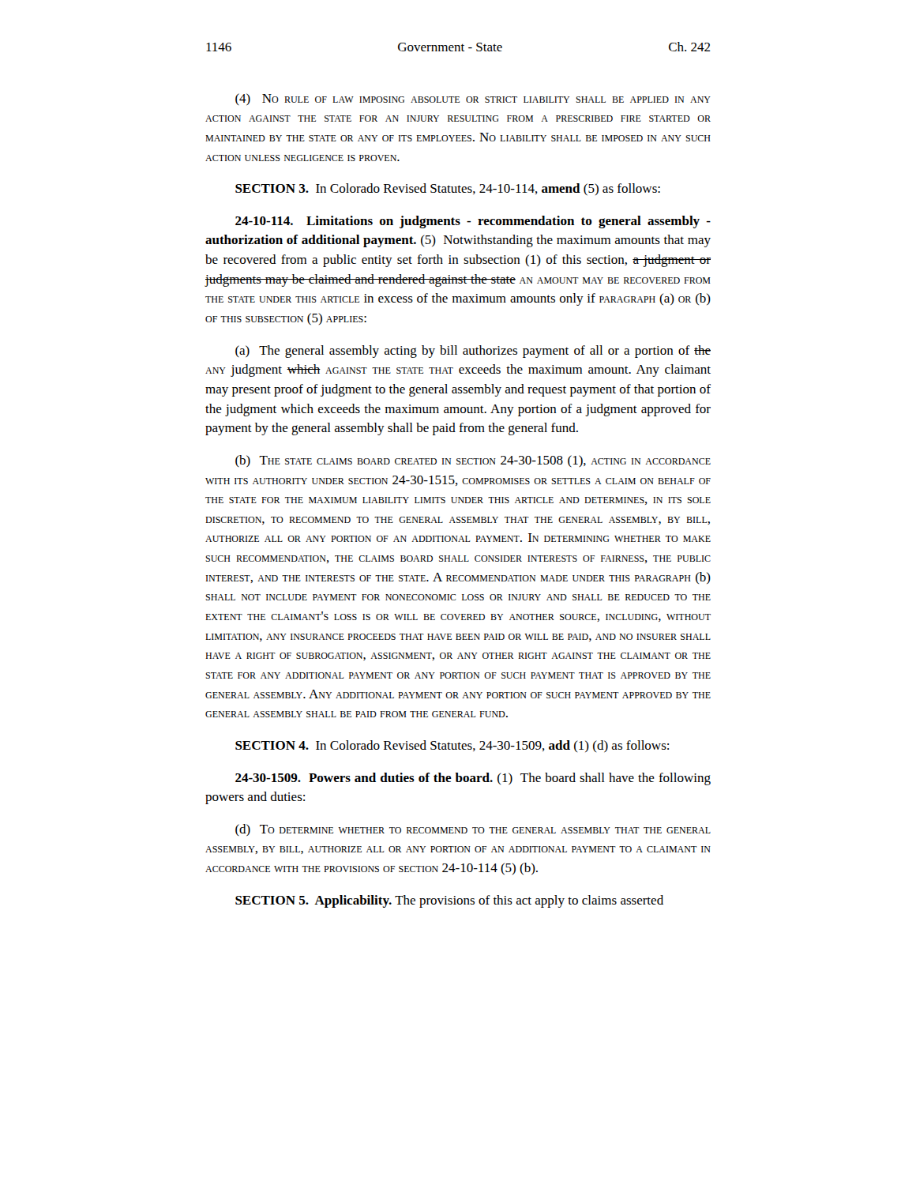1146 Government - State Ch. 242
(4) No rule of law imposing absolute or strict liability shall be applied in any action against the state for an injury resulting from a prescribed fire started or maintained by the state or any of its employees. No liability shall be imposed in any such action unless negligence is proven.
SECTION 3. In Colorado Revised Statutes, 24-10-114, amend (5) as follows:
24-10-114. Limitations on judgments - recommendation to general assembly - authorization of additional payment. (5) Notwithstanding the maximum amounts that may be recovered from a public entity set forth in subsection (1) of this section, a judgment or judgments may be claimed and rendered against the state an amount may be recovered from the state under this article in excess of the maximum amounts only if paragraph (a) or (b) of this subsection (5) applies:
(a) The general assembly acting by bill authorizes payment of all or a portion of the any judgment which against the state that exceeds the maximum amount. Any claimant may present proof of judgment to the general assembly and request payment of that portion of the judgment which exceeds the maximum amount. Any portion of a judgment approved for payment by the general assembly shall be paid from the general fund.
(b) The state claims board created in section 24-30-1508 (1), acting in accordance with its authority under section 24-30-1515, compromises or settles a claim on behalf of the state for the maximum liability limits under this article and determines, in its sole discretion, to recommend to the general assembly that the general assembly, by bill, authorize all or any portion of an additional payment. In determining whether to make such recommendation, the claims board shall consider interests of fairness, the public interest, and the interests of the state. A recommendation made under this paragraph (b) shall not include payment for noneconomic loss or injury and shall be reduced to the extent the claimant's loss is or will be covered by another source, including, without limitation, any insurance proceeds that have been paid or will be paid, and no insurer shall have a right of subrogation, assignment, or any other right against the claimant or the state for any additional payment or any portion of such payment that is approved by the general assembly. Any additional payment or any portion of such payment approved by the general assembly shall be paid from the general fund.
SECTION 4. In Colorado Revised Statutes, 24-30-1509, add (1) (d) as follows:
24-30-1509. Powers and duties of the board. (1) The board shall have the following powers and duties:
(d) To determine whether to recommend to the general assembly that the general assembly, by bill, authorize all or any portion of an additional payment to a claimant in accordance with the provisions of section 24-10-114 (5) (b).
SECTION 5. Applicability. The provisions of this act apply to claims asserted